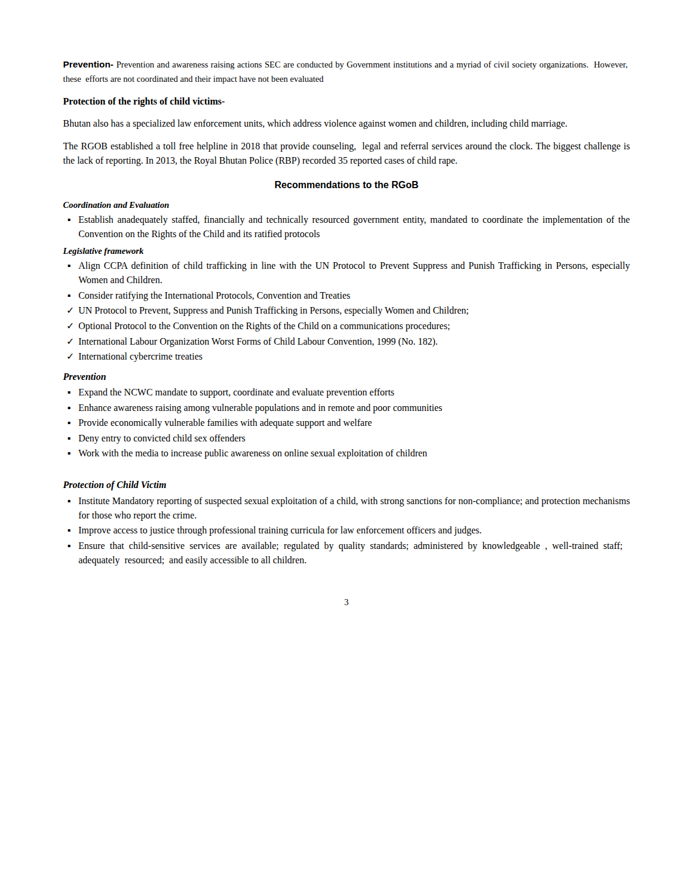Prevention- Prevention and awareness raising actions SEC are conducted by Government institutions and a myriad of civil society organizations. However, these efforts are not coordinated and their impact have not been evaluated
Protection of the rights of child victims-
Bhutan also has a specialized law enforcement units, which address violence against women and children, including child marriage.
The RGOB established a toll free helpline in 2018 that provide counseling, legal and referral services around the clock. The biggest challenge is the lack of reporting. In 2013, the Royal Bhutan Police (RBP) recorded 35 reported cases of child rape.
Recommendations to the RGoB
Coordination and Evaluation
Establish anadequately staffed, financially and technically resourced government entity, mandated to coordinate the implementation of the Convention on the Rights of the Child and its ratified protocols
Legislative framework
Align CCPA definition of child trafficking in line with the UN Protocol to Prevent Suppress and Punish Trafficking in Persons, especially Women and Children.
Consider ratifying the International Protocols, Convention and Treaties
UN Protocol to Prevent, Suppress and Punish Trafficking in Persons, especially Women and Children;
Optional Protocol to the Convention on the Rights of the Child on a communications procedures;
International Labour Organization Worst Forms of Child Labour Convention, 1999 (No. 182).
International cybercrime treaties
Prevention
Expand the NCWC mandate to support, coordinate and evaluate prevention efforts
Enhance awareness raising among vulnerable populations and in remote and poor communities
Provide economically vulnerable families with adequate support and welfare
Deny entry to convicted child sex offenders
Work with the media to increase public awareness on online sexual exploitation of children
Protection of Child Victim
Institute Mandatory reporting of suspected sexual exploitation of a child, with strong sanctions for non-compliance; and protection mechanisms for those who report the crime.
Improve access to justice through professional training curricula for law enforcement officers and judges.
Ensure that child-sensitive services are available; regulated by quality standards; administered by knowledgeable , well-trained staff; adequately resourced; and easily accessible to all children.
3